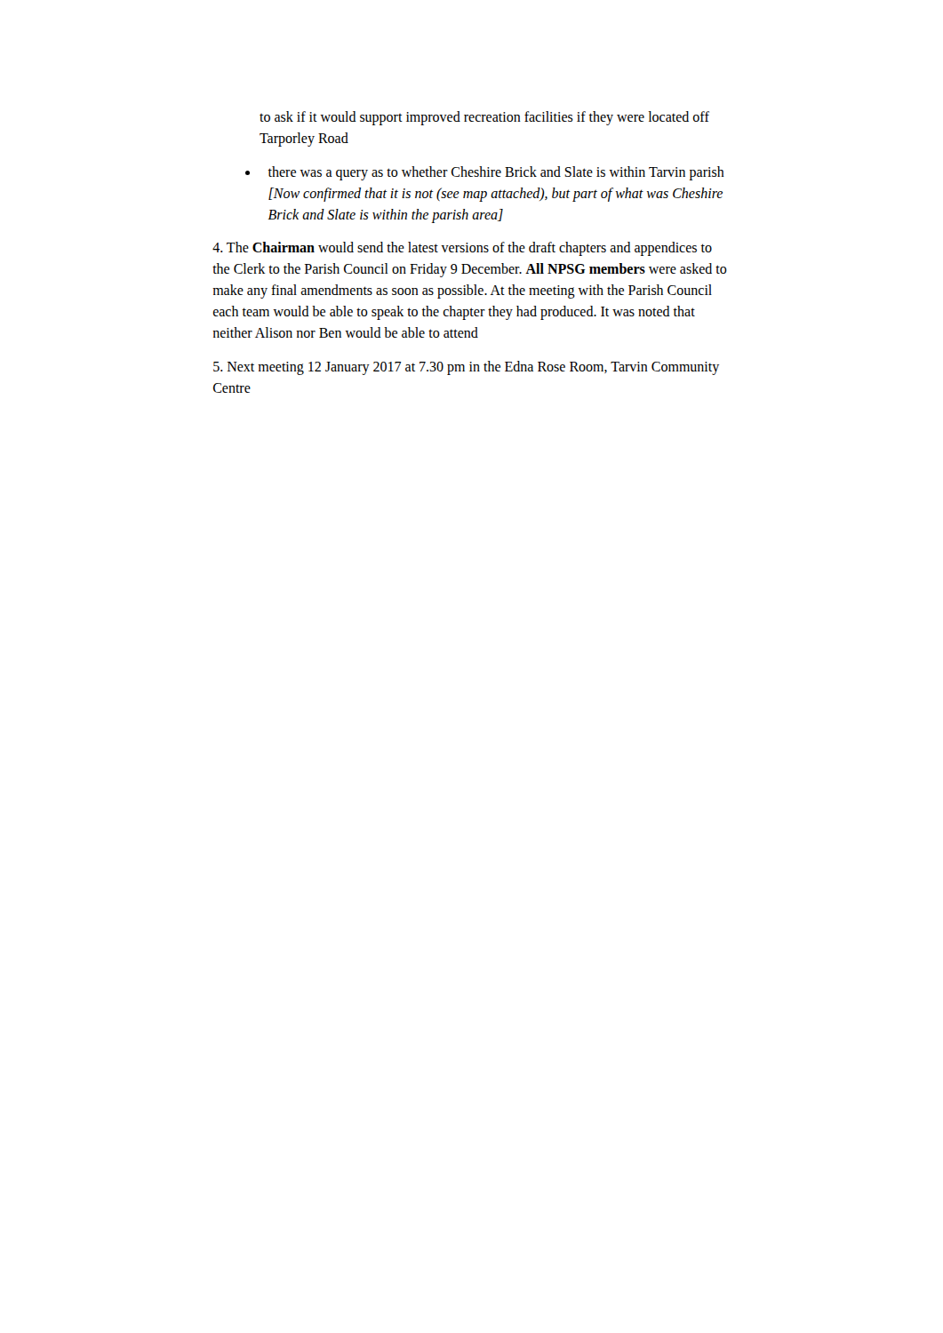to ask if it would support improved recreation facilities if they were located off Tarporley Road
there was a query as to whether Cheshire Brick and Slate is within Tarvin parish [Now confirmed that it is not (see map attached), but part of what was Cheshire Brick and Slate is within the parish area]
4. The Chairman would send the latest versions of the draft chapters and appendices to the Clerk to the Parish Council on Friday 9 December. All NPSG members were asked to make any final amendments as soon as possible. At the meeting with the Parish Council each team would be able to speak to the chapter they had produced. It was noted that neither Alison nor Ben would be able to attend
5. Next meeting 12 January 2017 at 7.30 pm in the Edna Rose Room, Tarvin Community Centre